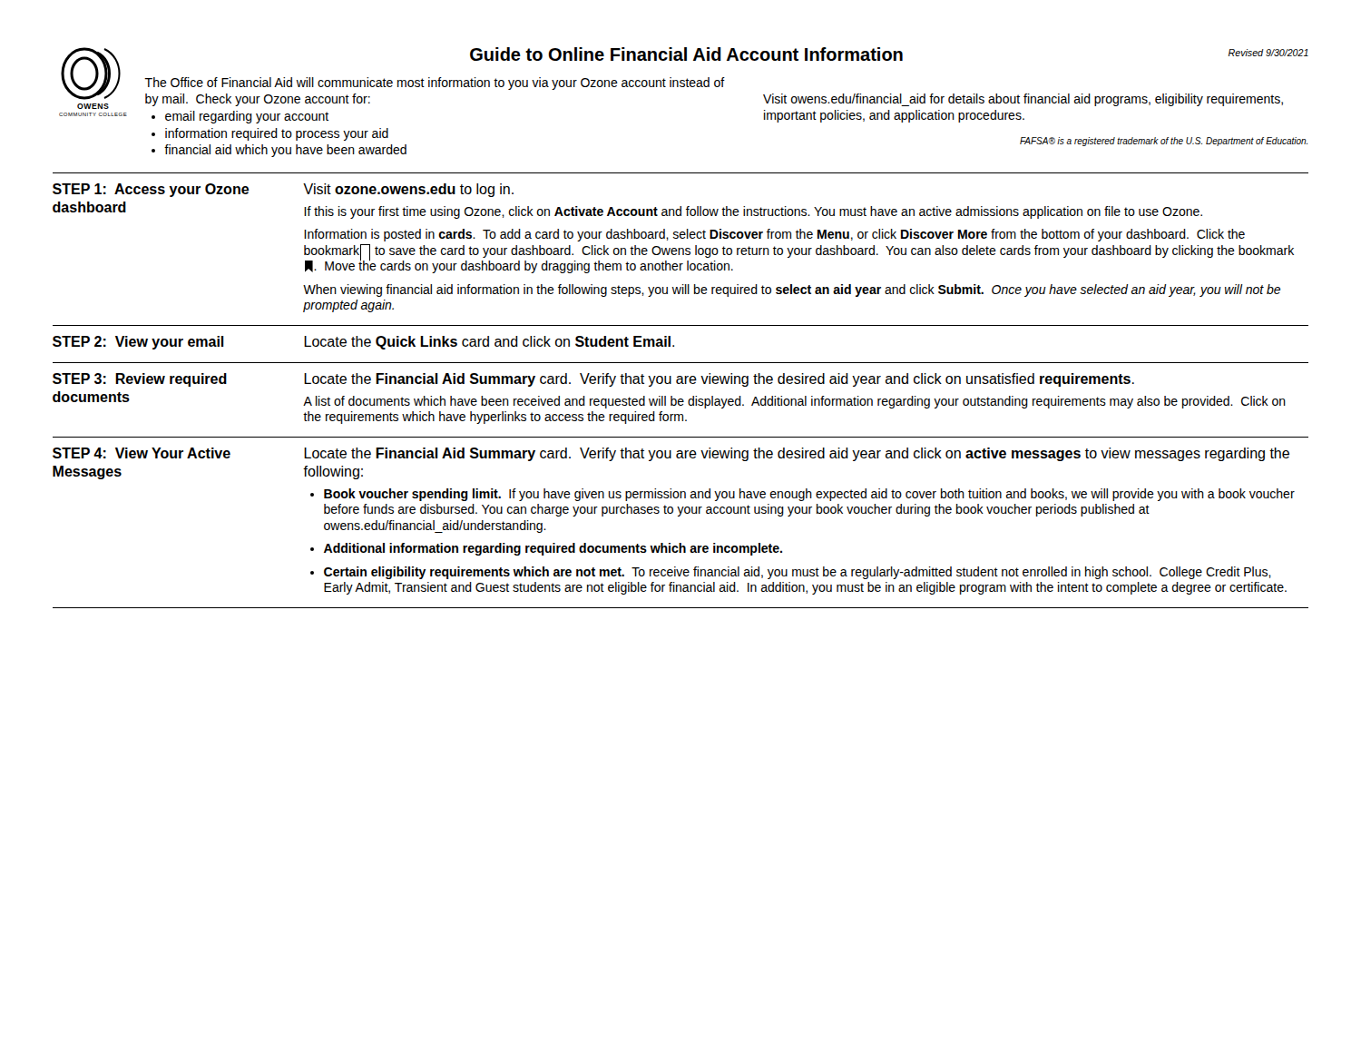OWENS
COMMUNITY COLLEGE
Guide to Online Financial Aid Account Information
Revised 9/30/2021
The Office of Financial Aid will communicate most information to you via your Ozone account instead of by mail. Check your Ozone account for:
email regarding your account
information required to process your aid
financial aid which you have been awarded
Visit owens.edu/financial_aid for details about financial aid programs, eligibility requirements, important policies, and application procedures.
FAFSA® is a registered trademark of the U.S. Department of Education.
| STEP 1: Access your Ozone dashboard | Visit ozone.owens.edu to log in. If this is your first time using Ozone, click on Activate Account and follow the instructions. You must have an active admissions application on file to use Ozone. Information is posted in cards . To add a card to your dashboard, select Discover from the Menu , or click Discover More from the bottom of your dashboard. Click the bookmark to save the card to your dashboard. Click on the Owens logo to return to your dashboard. You can also delete cards from your dashboard by clicking the bookmark . Move the cards on your dashboard by dragging them to another location. When viewing financial aid information in the following steps, you will be required to select an aid year and click Submit. Once you have selected an aid year, you will not be prompted again. |
| STEP 2: View your email | Locate the Quick Links card and click on Student Email . |
| STEP 3: Review required documents | Locate the Financial Aid Summary card. Verify that you are viewing the desired aid year and click on unsatisfied requirements . A list of documents which have been received and requested will be displayed. Additional information regarding your outstanding requirements may also be provided. Click on the requirements which have hyperlinks to access the required form. |
| STEP 4: View Your Active Messages | Locate the Financial Aid Summary card. Verify that you are viewing the desired aid year and click on active messages to view messages regarding the following: Book voucher spending limit. If you have given us permission and you have enough expected aid to cover both tuition and books, we will provide you with a book voucher before funds are disbursed. You can charge your purchases to your account using your book voucher during the book voucher periods published at owens.edu/financial_aid/understanding. Additional information regarding required documents which are incomplete. Certain eligibility requirements which are not met. To receive financial aid, you must be a regularly-admitted student not enrolled in high school. College Credit Plus, Early Admit, Transient and Guest students are not eligible for financial aid. In addition, you must be in an eligible program with the intent to complete a degree or certificate. |